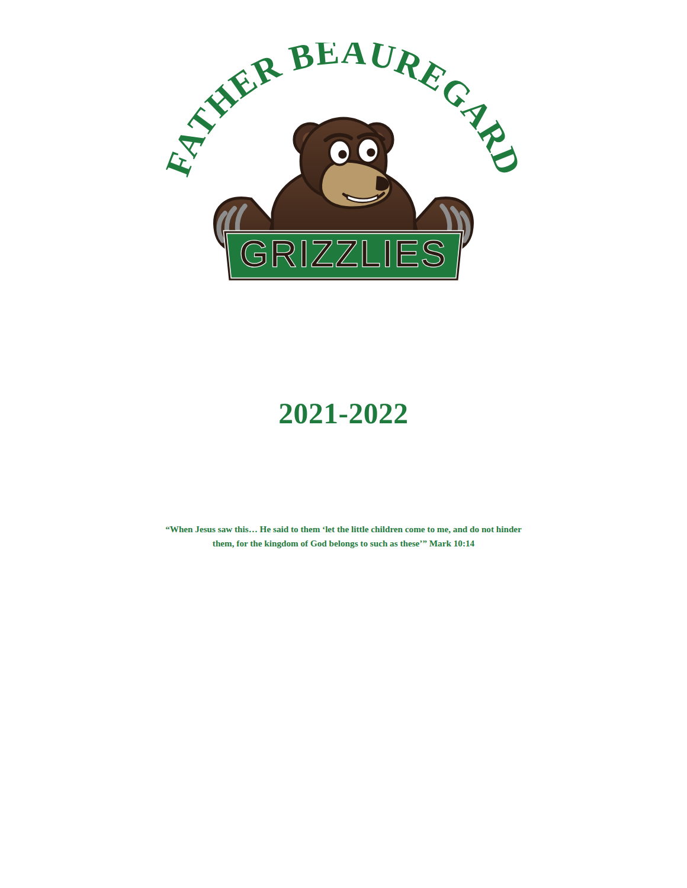FATHER BEAUREGARD GRIZZLIES
2021-2022
“When Jesus saw this… He said to them ‘let the little children come to me, and do not hinder them, for the kingdom of God belongs to such as these’” Mark 10:14